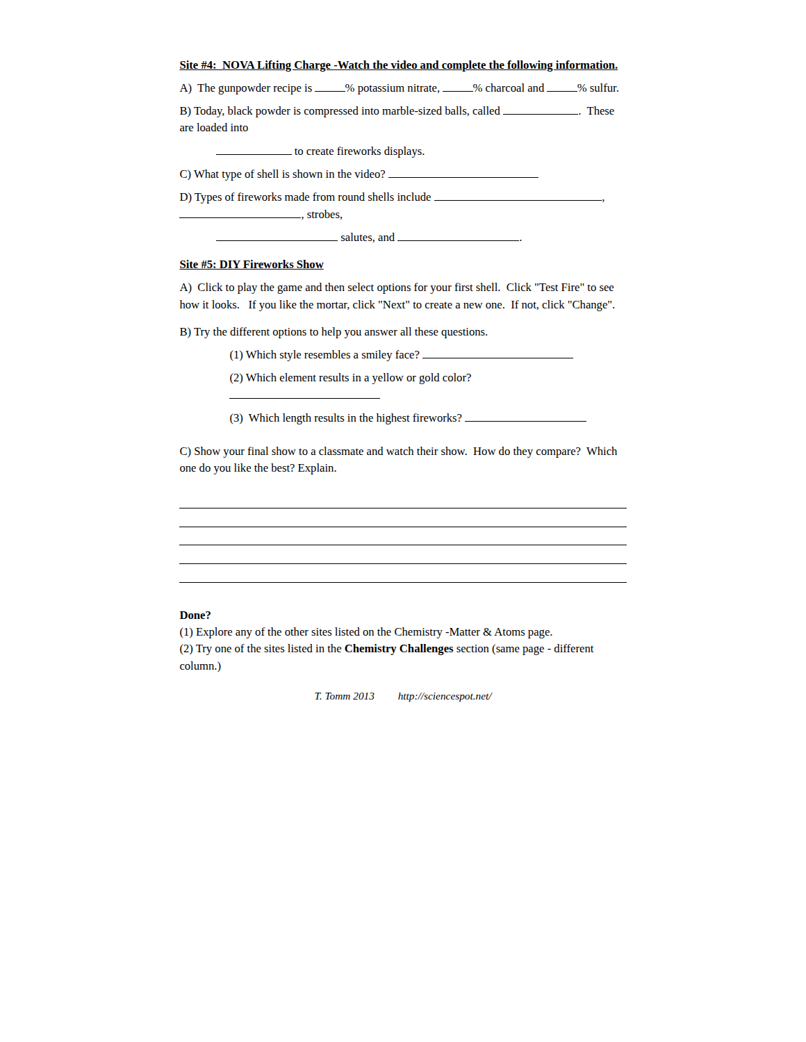Site #4: NOVA Lifting Charge -Watch the video and complete the following information.
A) The gunpowder recipe is % potassium nitrate, % charcoal and % sulfur.
B) Today, black powder is compressed into marble-sized balls, called . These are loaded into
to create fireworks displays.
C) What type of shell is shown in the video?
D) Types of fireworks made from round shells include , , strobes,
salutes, and .
Site #5: DIY Fireworks Show
A) Click to play the game and then select options for your first shell. Click "Test Fire" to see how it looks. If you like the mortar, click "Next" to create a new one. If not, click "Change".
B) Try the different options to help you answer all these questions.
(1) Which style resembles a smiley face?
(2) Which element results in a yellow or gold color?
(3) Which length results in the highest fireworks?
C) Show your final show to a classmate and watch their show. How do they compare? Which one do you like the best? Explain.
Done?
(1) Explore any of the other sites listed on the Chemistry -Matter & Atoms page.
(2) Try one of the sites listed in the Chemistry Challenges section (same page - different column.)
T. Tomm 2013 http://sciencespot.net/